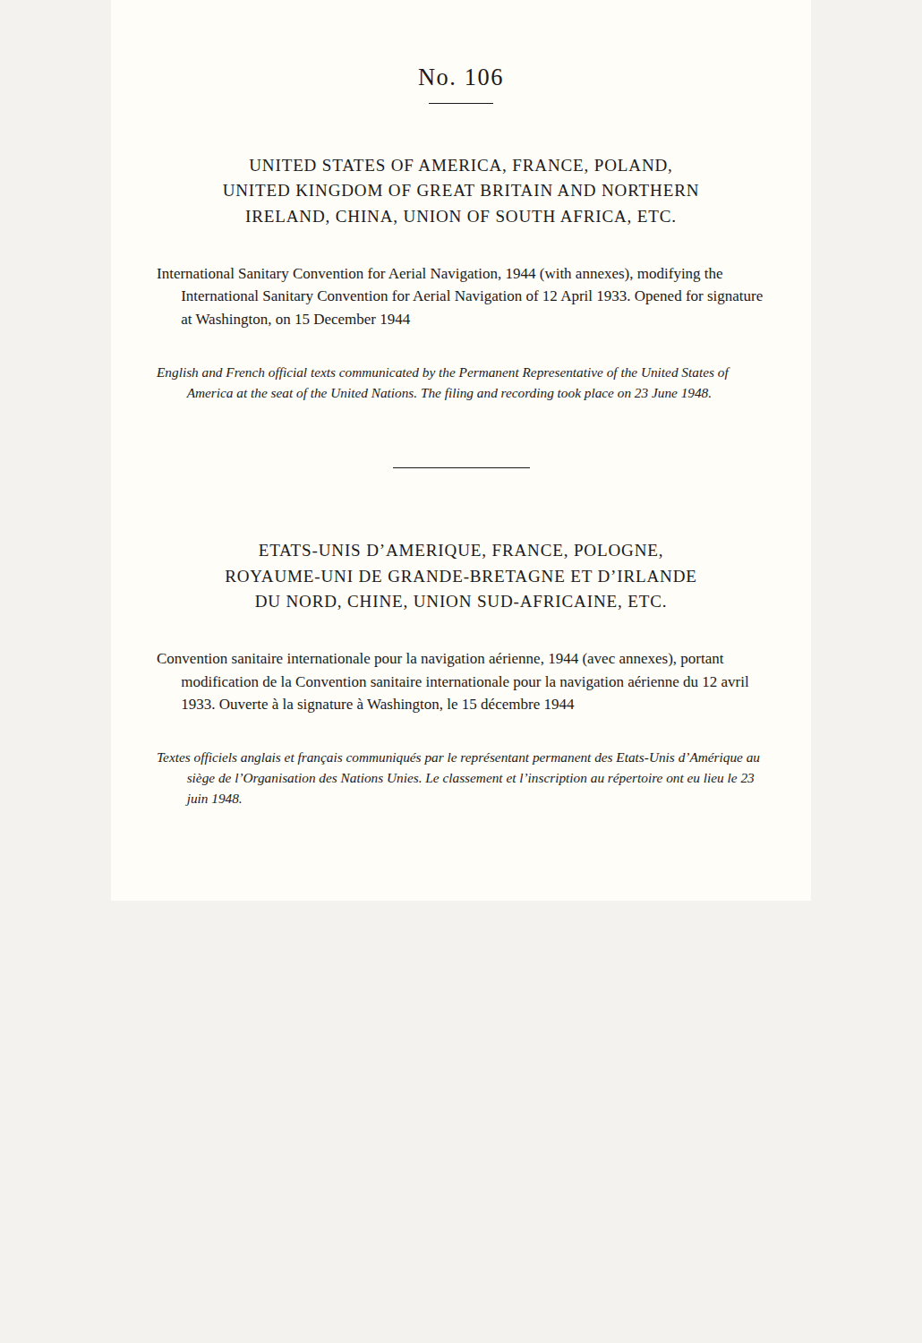No. 106
United States of America, France, Poland,
United Kingdom of Great Britain and Northern
Ireland, China, Union of South Africa, etc.
International Sanitary Convention for Aerial Navigation, 1944 (with annexes), modifying the International Sanitary Convention for Aerial Navigation of 12 April 1933. Opened for signature at Washington, on 15 December 1944
English and French official texts communicated by the Permanent Representative of the United States of America at the seat of the United Nations. The filing and recording took place on 23 June 1948.
Etats-Unis d’Amerique, France, Pologne,
Royaume-Uni de Grande-Bretagne et d’Irlande
du Nord, Chine, Union Sud-Africaine, etc.
Convention sanitaire internationale pour la navigation aérienne, 1944 (avec annexes), portant modification de la Convention sanitaire internationale pour la navigation aérienne du 12 avril 1933. Ouverte à la signature à Washington, le 15 décembre 1944
Textes officiels anglais et français communiqués par le représentant permanent des Etats-Unis d’Amérique au siège de l’Organisation des Nations Unies. Le classement et l’inscription au répertoire ont eu lieu le 23 juin 1948.